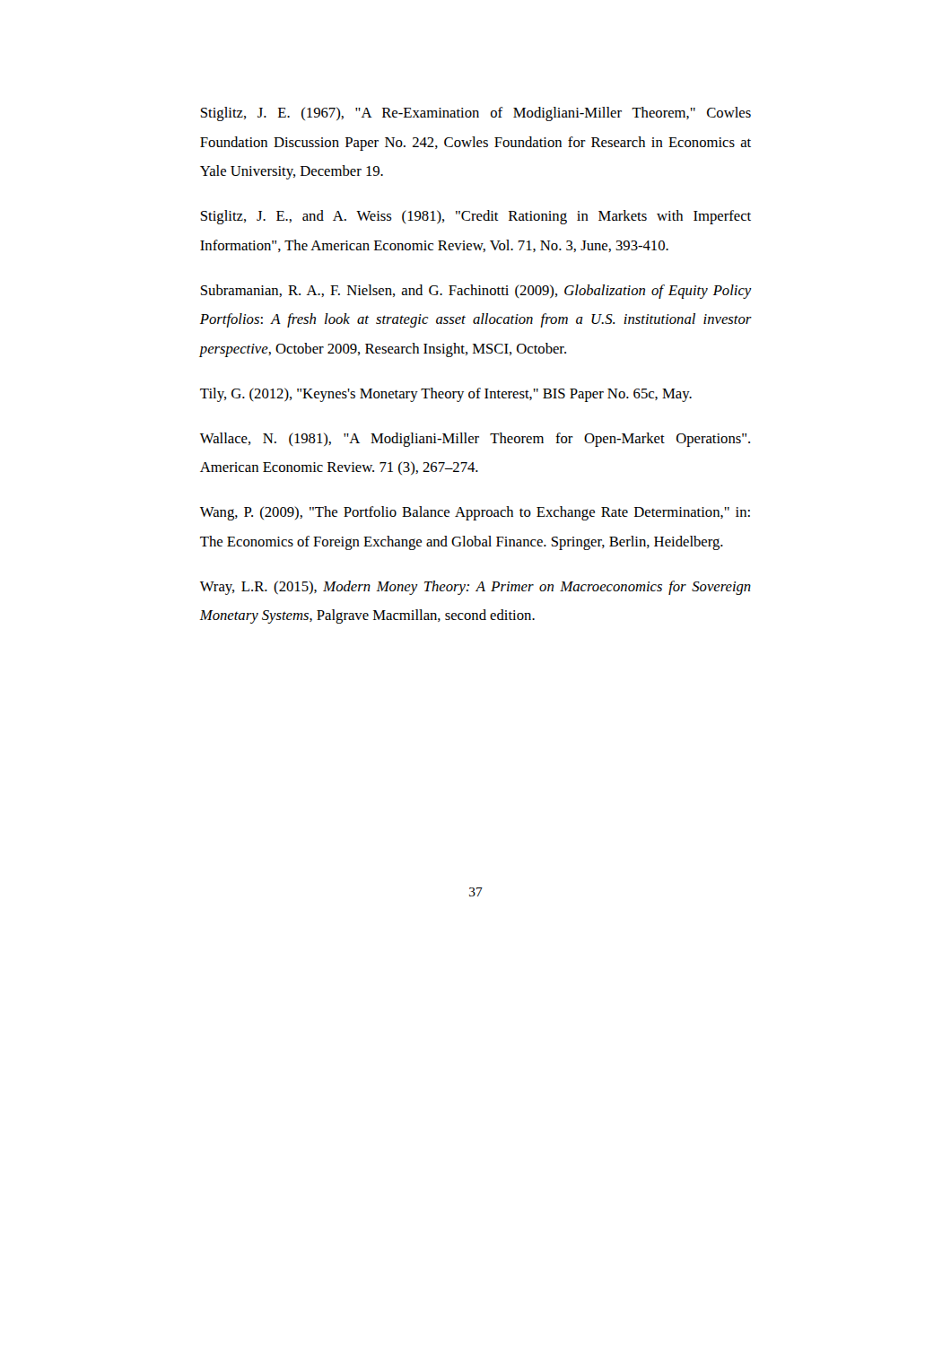Stiglitz, J. E. (1967), "A Re-Examination of Modigliani-Miller Theorem," Cowles Foundation Discussion Paper No. 242, Cowles Foundation for Research in Economics at Yale University, December 19.
Stiglitz, J. E., and A. Weiss (1981), "Credit Rationing in Markets with Imperfect Information", The American Economic Review, Vol. 71, No. 3, June, 393-410.
Subramanian, R. A., F. Nielsen, and G. Fachinotti (2009), Globalization of Equity Policy Portfolios: A fresh look at strategic asset allocation from a U.S. institutional investor perspective, October 2009, Research Insight, MSCI, October.
Tily, G. (2012), "Keynes's Monetary Theory of Interest," BIS Paper No. 65c, May.
Wallace, N. (1981), "A Modigliani-Miller Theorem for Open-Market Operations". American Economic Review. 71 (3), 267–274.
Wang, P. (2009), "The Portfolio Balance Approach to Exchange Rate Determination," in: The Economics of Foreign Exchange and Global Finance. Springer, Berlin, Heidelberg.
Wray, L.R. (2015), Modern Money Theory: A Primer on Macroeconomics for Sovereign Monetary Systems, Palgrave Macmillan, second edition.
37